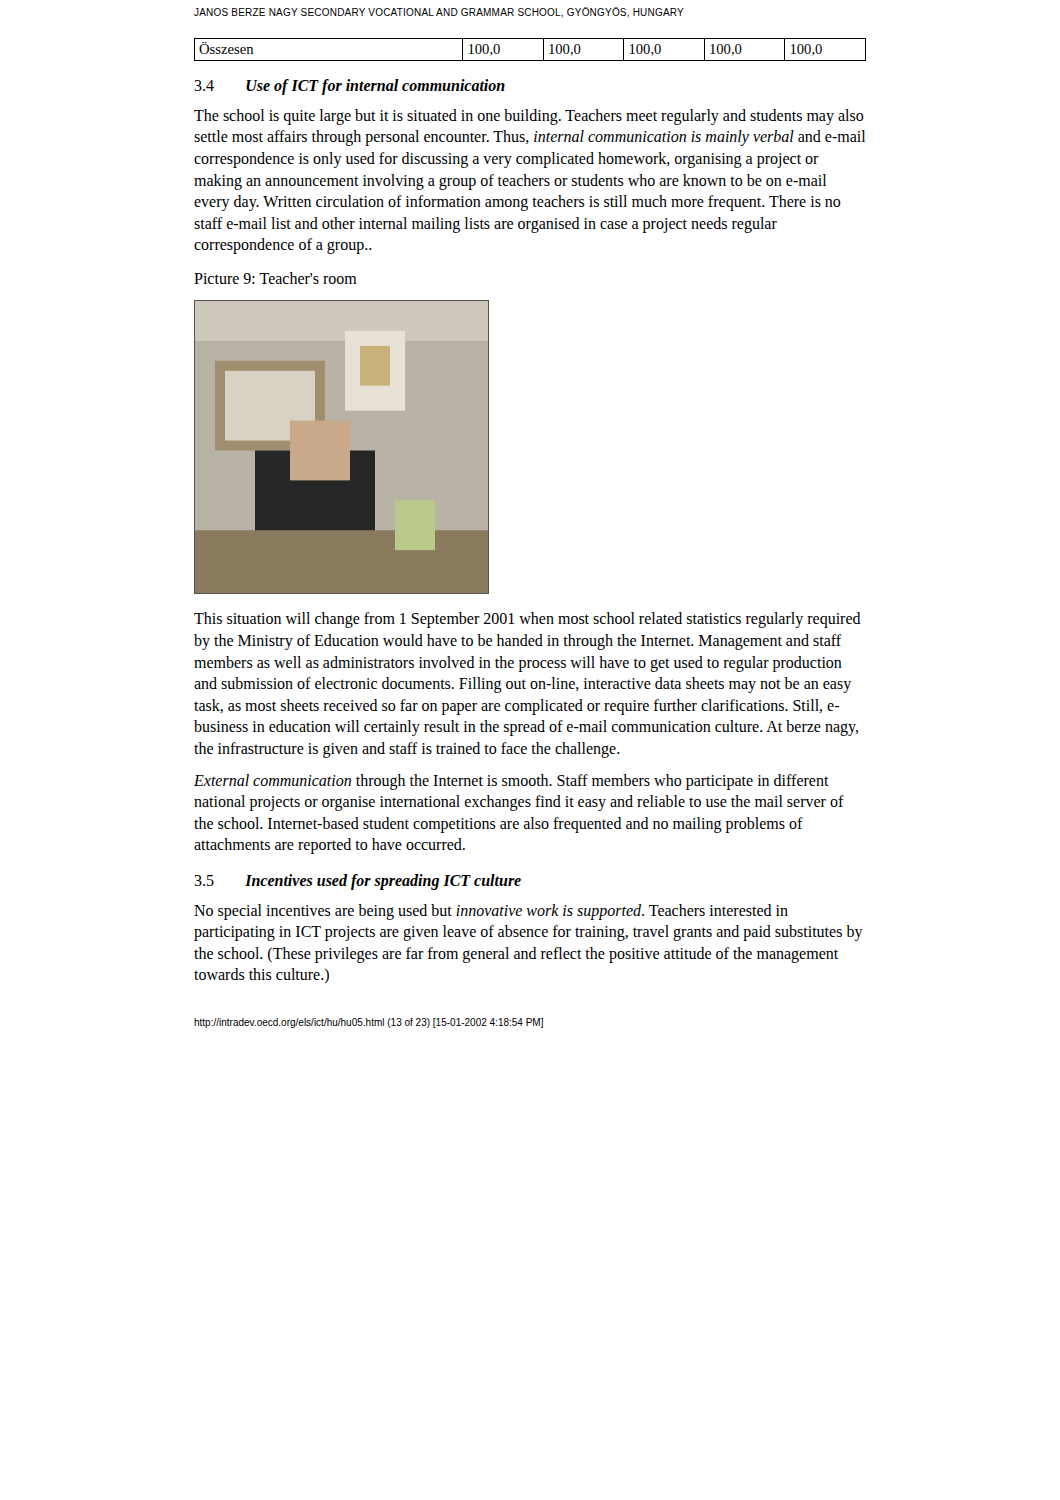JANOS BERZE NAGY SECONDARY VOCATIONAL AND GRAMMAR SCHOOL, GYÖNGYÖS, HUNGARY
| Összesen | 100,0 | 100,0 | 100,0 | 100,0 | 100,0 |
3.4 Use of ICT for internal communication
The school is quite large but it is situated in one building. Teachers meet regularly and students may also settle most affairs through personal encounter. Thus, internal communication is mainly verbal and e-mail correspondence is only used for discussing a very complicated homework, organising a project or making an announcement involving a group of teachers or students who are known to be on e-mail every day. Written circulation of information among teachers is still much more frequent. There is no staff e-mail list and other internal mailing lists are organised in case a project needs regular correspondence of a group..
Picture 9: Teacher's room
This situation will change from 1 September 2001 when most school related statistics regularly required by the Ministry of Education would have to be handed in through the Internet. Management and staff members as well as administrators involved in the process will have to get used to regular production and submission of electronic documents. Filling out on-line, interactive data sheets may not be an easy task, as most sheets received so far on paper are complicated or require further clarifications. Still, e-business in education will certainly result in the spread of e-mail communication culture. At berze nagy, the infrastructure is given and staff is trained to face the challenge.
External communication through the Internet is smooth. Staff members who participate in different national projects or organise international exchanges find it easy and reliable to use the mail server of the school. Internet-based student competitions are also frequented and no mailing problems of attachments are reported to have occurred.
3.5 Incentives used for spreading ICT culture
No special incentives are being used but innovative work is supported. Teachers interested in participating in ICT projects are given leave of absence for training, travel grants and paid substitutes by the school. (These privileges are far from general and reflect the positive attitude of the management towards this culture.)
http://intradev.oecd.org/els/ict/hu/hu05.html (13 of 23) [15-01-2002 4:18:54 PM]